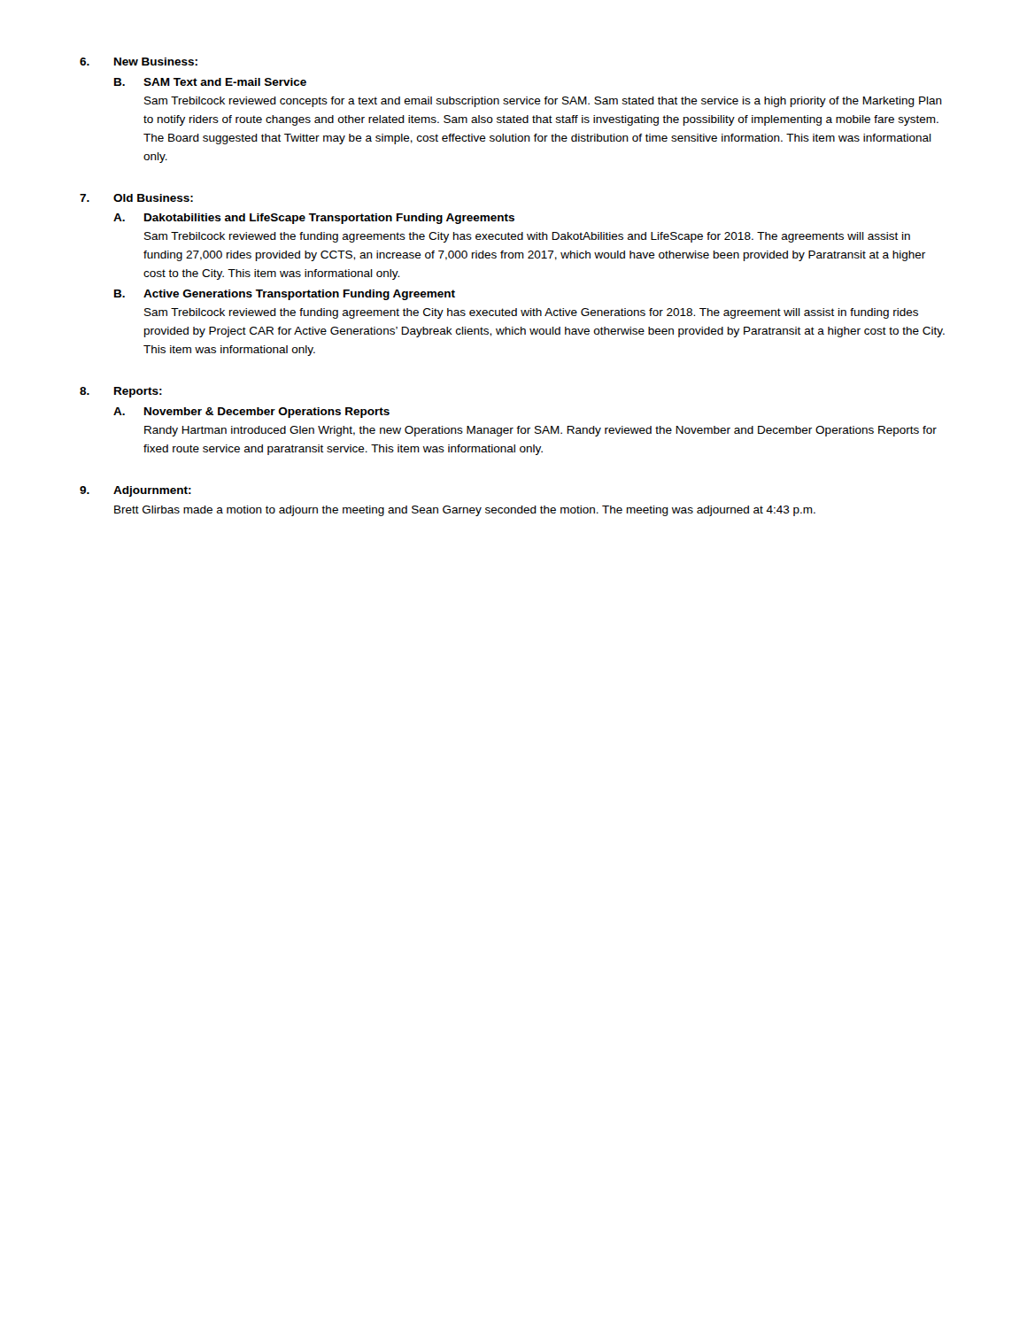New Business:
B. SAM Text and E-mail Service
Sam Trebilcock reviewed concepts for a text and email subscription service for SAM. Sam stated that the service is a high priority of the Marketing Plan to notify riders of route changes and other related items. Sam also stated that staff is investigating the possibility of implementing a mobile fare system. The Board suggested that Twitter may be a simple, cost effective solution for the distribution of time sensitive information. This item was informational only.
Old Business:
A. Dakotabilities and LifeScape Transportation Funding Agreements
Sam Trebilcock reviewed the funding agreements the City has executed with DakotAbilities and LifeScape for 2018. The agreements will assist in funding 27,000 rides provided by CCTS, an increase of 7,000 rides from 2017, which would have otherwise been provided by Paratransit at a higher cost to the City. This item was informational only.
B. Active Generations Transportation Funding Agreement
Sam Trebilcock reviewed the funding agreement the City has executed with Active Generations for 2018. The agreement will assist in funding rides provided by Project CAR for Active Generations’ Daybreak clients, which would have otherwise been provided by Paratransit at a higher cost to the City. This item was informational only.
Reports:
A. November & December Operations Reports
Randy Hartman introduced Glen Wright, the new Operations Manager for SAM. Randy reviewed the November and December Operations Reports for fixed route service and paratransit service. This item was informational only.
Adjournment:
Brett Glirbas made a motion to adjourn the meeting and Sean Garney seconded the motion. The meeting was adjourned at 4:43 p.m.